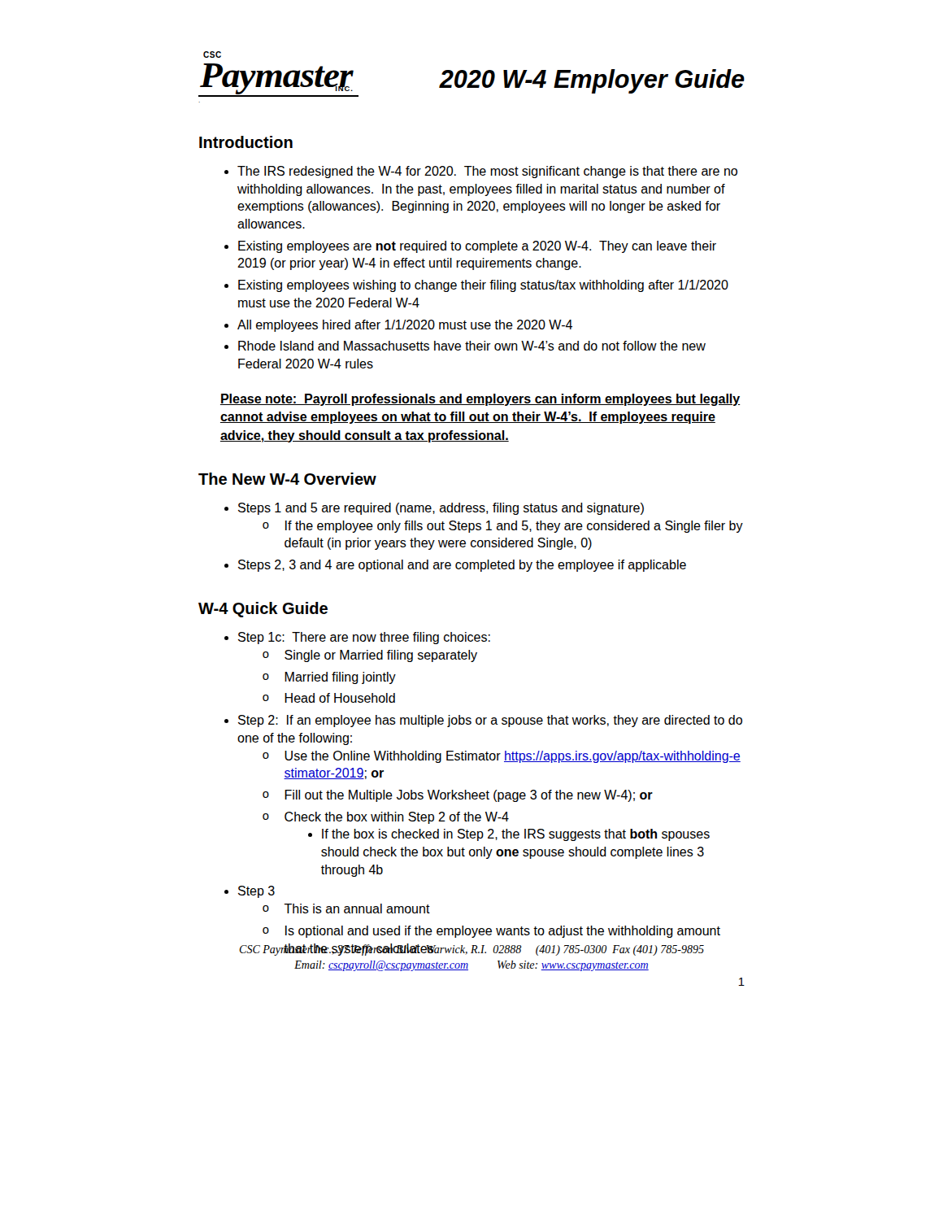CSC Paymaster INC.
.
2020 W-4 Employer Guide
Introduction
The IRS redesigned the W-4 for 2020. The most significant change is that there are no withholding allowances. In the past, employees filled in marital status and number of exemptions (allowances). Beginning in 2020, employees will no longer be asked for allowances.
Existing employees are not required to complete a 2020 W-4. They can leave their 2019 (or prior year) W-4 in effect until requirements change.
Existing employees wishing to change their filing status/tax withholding after 1/1/2020 must use the 2020 Federal W-4
All employees hired after 1/1/2020 must use the 2020 W-4
Rhode Island and Massachusetts have their own W-4’s and do not follow the new Federal 2020 W-4 rules
Please note: Payroll professionals and employers can inform employees but legally cannot advise employees on what to fill out on their W-4’s. If employees require advice, they should consult a tax professional.
The New W-4 Overview
Steps 1 and 5 are required (name, address, filing status and signature)
If the employee only fills out Steps 1 and 5, they are considered a Single filer by default (in prior years they were considered Single, 0)
Steps 2, 3 and 4 are optional and are completed by the employee if applicable
W-4 Quick Guide
Step 1c: There are now three filing choices:
Single or Married filing separately
Married filing jointly
Head of Household
Step 2: If an employee has multiple jobs or a spouse that works, they are directed to do one of the following:
Use the Online Withholding Estimator https://apps.irs.gov/app/tax-withholding-estimator-2019; or
Fill out the Multiple Jobs Worksheet (page 3 of the new W-4); or
Check the box within Step 2 of the W-4
If the box is checked in Step 2, the IRS suggests that both spouses should check the box but only one spouse should complete lines 3 through 4b
Step 3
This is an annual amount
Is optional and used if the employee wants to adjust the withholding amount that the system calculates
CSC Paymaster Inc., 37 Jefferson Blvd. Warwick, R.I. 02888 (401) 785-0300 Fax (401) 785-9895
Email: cscpayroll@cscpaymaster.com Web site: www.cscpaymaster.com 1